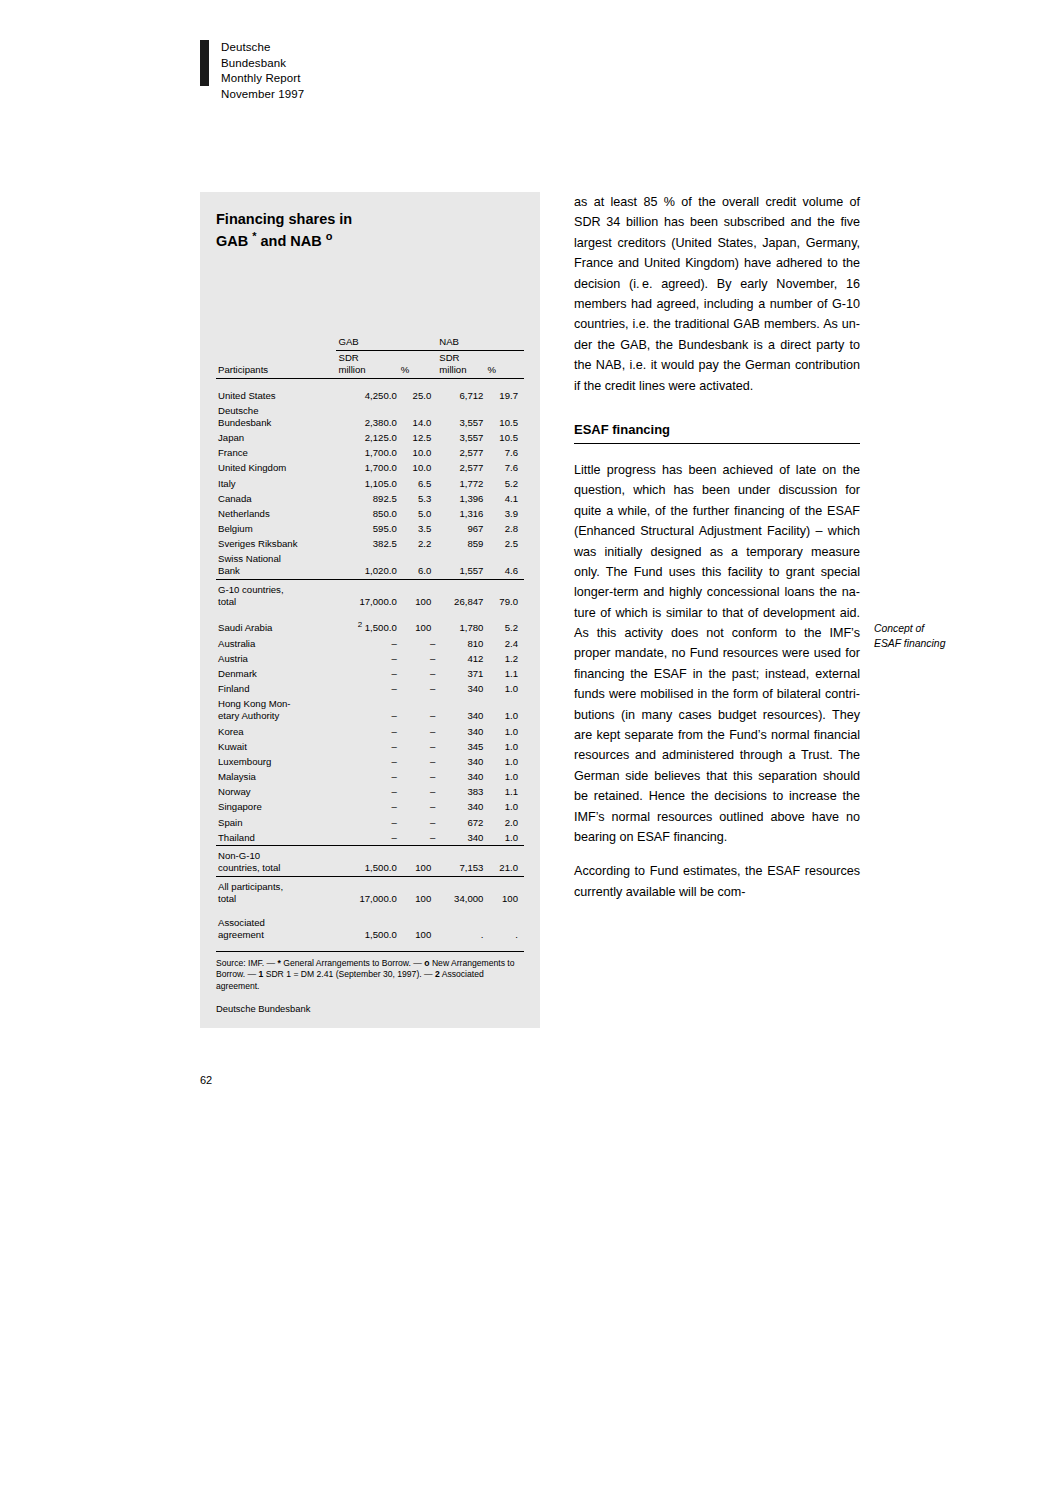Deutsche
Bundesbank
Monthly Report
November 1997
Financing shares in
GAB * and NAB o
| | GAB | NAB |
| --- | --- | --- |
| Participants | SDR million | % | SDR million | % |
| United States | 4,250.0 | 25.0 | 6,712 | 19.7 |
| Deutsche Bundesbank | 2,380.0 | 14.0 | 3,557 | 10.5 |
| Japan | 2,125.0 | 12.5 | 3,557 | 10.5 |
| France | 1,700.0 | 10.0 | 2,577 | 7.6 |
| United Kingdom | 1,700.0 | 10.0 | 2,577 | 7.6 |
| Italy | 1,105.0 | 6.5 | 1,772 | 5.2 |
| Canada | 892.5 | 5.3 | 1,396 | 4.1 |
| Netherlands | 850.0 | 5.0 | 1,316 | 3.9 |
| Belgium | 595.0 | 3.5 | 967 | 2.8 |
| Sveriges Riksbank | 382.5 | 2.2 | 859 | 2.5 |
| Swiss National Bank | 1,020.0 | 6.0 | 1,557 | 4.6 |
| G-10 countries, total | 17,000.0 | 100 | 26,847 | 79.0 |
| Saudi Arabia | 2 1,500.0 | 100 | 1,780 | 5.2 |
| Australia | – | – | 810 | 2.4 |
| Austria | – | – | 412 | 1.2 |
| Denmark | – | – | 371 | 1.1 |
| Finland | – | – | 340 | 1.0 |
| Hong Kong Mon- etary Authority | – | – | 340 | 1.0 |
| Korea | – | – | 340 | 1.0 |
| Kuwait | – | – | 345 | 1.0 |
| Luxembourg | – | – | 340 | 1.0 |
| Malaysia | – | – | 340 | 1.0 |
| Norway | – | – | 383 | 1.1 |
| Singapore | – | – | 340 | 1.0 |
| Spain | – | – | 672 | 2.0 |
| Thailand | – | – | 340 | 1.0 |
| Non-G-10 countries, total | 1,500.0 | 100 | 7,153 | 21.0 |
| All participants, total | 17,000.0 | 100 | 34,000 | 100 |
| Associated agreement | 1,500.0 | 100 | . | . |
Source: IMF. — * General Arrangements to Borrow. — o New Arrangements to Borrow. — 1 SDR 1 = DM 2.41 (September 30, 1997). — 2 Associated agreement.
Deutsche Bundesbank
as at least 85 % of the overall credit volume of SDR 34 billion has been subscribed and the five largest creditors (United States, Japan, Germany, France and United Kingdom) have adhered to the decision (i. e. agreed). By early November, 16 members had agreed, including a number of G-10 countries, i.e. the traditional GAB members. As under the GAB, the Bundesbank is a direct party to the NAB, i.e. it would pay the German contribution if the credit lines were activated.
ESAF financing
Little progress has been achieved of late on the question, which has been under discussion for quite a while, of the further financing of the ESAF (Enhanced Structural Adjustment Facility) – which was initially designed as a temporary measure only. The Fund uses this facility to grant special longer-term and highly concessional loans the nature of which is similar to that of development aid. As this activity does not conform to the IMF’s proper mandate, no Fund resources were used for financing the ESAF in the past; instead, external funds were mobilised in the form of bilateral contributions (in many cases budget resources). They are kept separate from the Fund’s normal financial resources and administered through a Trust. The German side believes that this separation should be retained. Hence the decisions to increase the IMF’s normal resources outlined above have no bearing on ESAF financing.
According to Fund estimates, the ESAF resources currently available will be com-
Concept of
ESAF financing
62